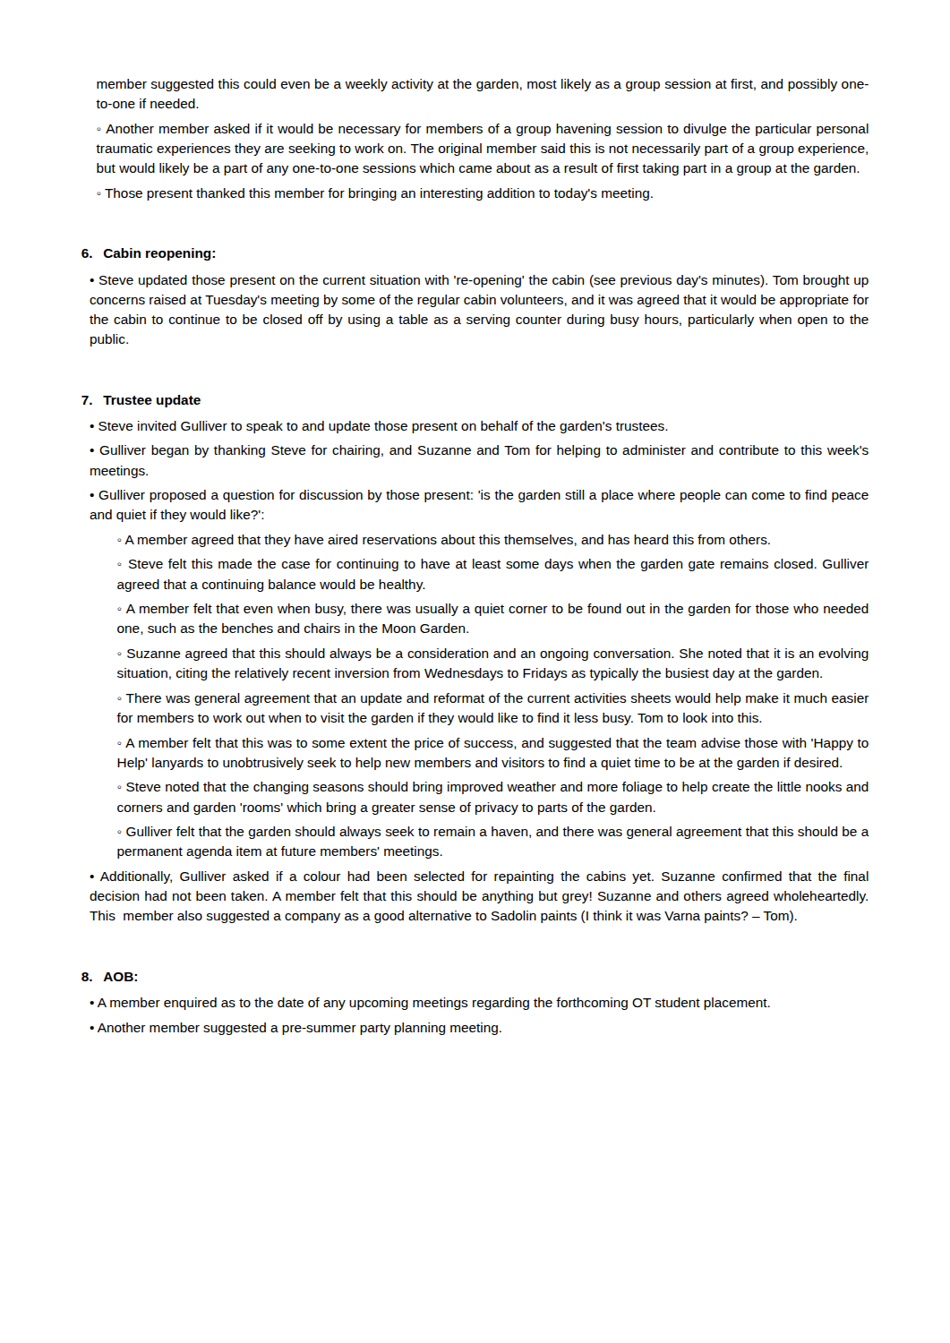member suggested this could even be a weekly activity at the garden, most likely as a group session at first, and possibly one-to-one if needed.
◦ Another member asked if it would be necessary for members of a group havening session to divulge the particular personal traumatic experiences they are seeking to work on. The original member said this is not necessarily part of a group experience, but would likely be a part of any one-to-one sessions which came about as a result of first taking part in a group at the garden.
◦ Those present thanked this member for bringing an interesting addition to today's meeting.
6. Cabin reopening:
• Steve updated those present on the current situation with 're-opening' the cabin (see previous day's minutes). Tom brought up concerns raised at Tuesday's meeting by some of the regular cabin volunteers, and it was agreed that it would be appropriate for the cabin to continue to be closed off by using a table as a serving counter during busy hours, particularly when open to the public.
7. Trustee update
• Steve invited Gulliver to speak to and update those present on behalf of the garden's trustees.
• Gulliver began by thanking Steve for chairing, and Suzanne and Tom for helping to administer and contribute to this week's meetings.
• Gulliver proposed a question for discussion by those present: 'is the garden still a place where people can come to find peace and quiet if they would like?':
◦ A member agreed that they have aired reservations about this themselves, and has heard this from others.
◦ Steve felt this made the case for continuing to have at least some days when the garden gate remains closed. Gulliver agreed that a continuing balance would be healthy.
◦ A member felt that even when busy, there was usually a quiet corner to be found out in the garden for those who needed one, such as the benches and chairs in the Moon Garden.
◦ Suzanne agreed that this should always be a consideration and an ongoing conversation. She noted that it is an evolving situation, citing the relatively recent inversion from Wednesdays to Fridays as typically the busiest day at the garden.
◦ There was general agreement that an update and reformat of the current activities sheets would help make it much easier for members to work out when to visit the garden if they would like to find it less busy. Tom to look into this.
◦ A member felt that this was to some extent the price of success, and suggested that the team advise those with 'Happy to Help' lanyards to unobtrusively seek to help new members and visitors to find a quiet time to be at the garden if desired.
◦ Steve noted that the changing seasons should bring improved weather and more foliage to help create the little nooks and corners and garden 'rooms' which bring a greater sense of privacy to parts of the garden.
◦ Gulliver felt that the garden should always seek to remain a haven, and there was general agreement that this should be a permanent agenda item at future members' meetings.
• Additionally, Gulliver asked if a colour had been selected for repainting the cabins yet. Suzanne confirmed that the final decision had not been taken. A member felt that this should be anything but grey! Suzanne and others agreed wholeheartedly. This member also suggested a company as a good alternative to Sadolin paints (I think it was Varna paints? – Tom).
8. AOB:
• A member enquired as to the date of any upcoming meetings regarding the forthcoming OT student placement.
• Another member suggested a pre-summer party planning meeting.